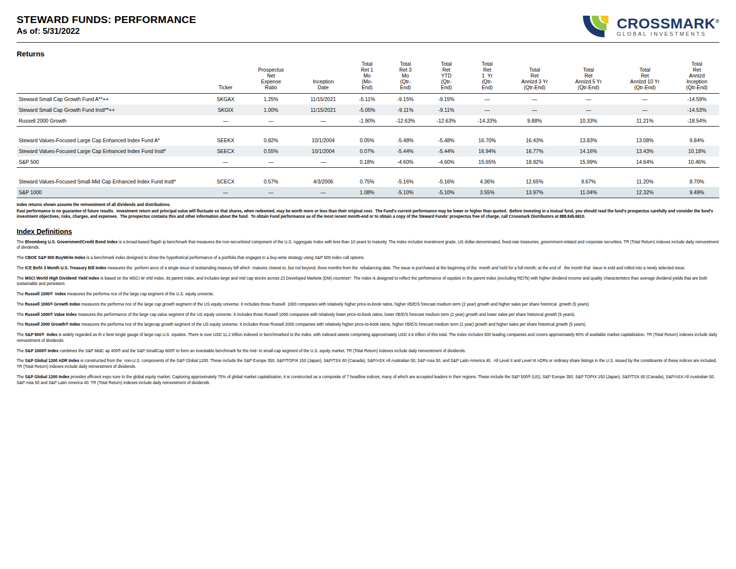STEWARD FUNDS: PERFORMANCE
As of: 5/31/2022
CROSSMARK®
GLOBAL INVESTMENTS
Returns
| | Ticker | Prospectus Net Expense Ratio | Inception Date | Total Ret 1 Mo (Mo- End) | Total Ret 3 Mo (Qtr- End) | Total Ret YTD (Qtr- End) | Total Ret 1 Yr (Qtr- End) | Total Ret Annlzd 3 Yr (Qtr-End) | Total Ret Annlzd 5 Yr (Qtr-End) | Total Ret Annlzd 10 Yr (Qtr-End) | Total Ret Annlzd Inception (Qtr-End) |
| --- | --- | --- | --- | --- | --- | --- | --- | --- | --- | --- | --- |
| Steward Small Cap Growth Fund A**++ | SKGAX | 1.25% | 11/15/2021 | -5.11% | -9.15% | -9.15% | — | — | — | — | -14.59% |
| Steward Small Cap Growth Fund Instl**++ | SKGIX | 1.00% | 11/15/2021 | -5.05% | -9.11% | -9.11% | — | — | — | — | -14.53% |
| Russell 2000 Growth | — | — | — | -1.90% | -12.63% | -12.63% | -14.33% | 9.88% | 10.33% | 11.21% | -18.54% |
| Steward Values-Focused Large Cap Enhanced Index Fund A* | SEEKX | 0.82% | 10/1/2004 | 0.05% | -5.48% | -5.48% | 16.70% | 16.43% | 13.83% | 13.08% | 9.84% |
| Steward Values-Focused Large Cap Enhanced Index Fund Instl* | SEECX | 0.55% | 10/1/2004 | 0.07% | -5.44% | -5.44% | 16.94% | 16.77% | 14.16% | 13.43% | 10.18% |
| S&P 500 | — | — | — | 0.18% | -4.60% | -4.60% | 15.65% | 18.92% | 15.99% | 14.64% | 10.46% |
| Steward Values-Focused Small-Mid Cap Enhanced Index Fund Instl* | SCECX | 0.57% | 4/3/2006 | 0.75% | -5.16% | -5.16% | 4.36% | 12.65% | 9.67% | 11.20% | 8.70% |
| S&P 1000 | — | — | — | 1.08% | -5.10% | -5.10% | 3.55% | 13.97% | 11.04% | 12.32% | 9.49% |
Index returns shown assume the reinvestment of all dividends and distributions.
Past performance is no guarantee of future results. Investment return and principal value will fluctuate so that shares, when redeemed, may be worth more or less than their original cost. The Fund's current performance may be lower or higher than quoted. Before investing in a mutual fund, you should read the fund's prospectus carefully and consider the fund's investment objectives, risks, charges, and expenses. The prospectus contains this and other information about the fund. To obtain Fund performance as of the most recent month-end or to obtain a copy of the Steward Funds' prospectus free of charge, call Crossmark Distributors at 888.845.6910.
Index Definitions
The Bloomberg U.S. Government/Credit Bond Index is a broad-based flagsh ip benchmark that measures the non-securitized component of the U.S. Aggregate Index with less than 10 years to maturity. The index includes investment grade, US dollar-denominated, fixed-rate treasuries, government-related and corporate securities. TR (Total Return) indexes include daily reinvestment of dividends.
The CBOE S&P 500 BuyWrite Index is a benchmark index designed to show the hypothetical performance of a portfolio that engages in a buy-write strategy using S&P 500 index call options.
The ICE BofA 3 Month U.S. Treasury Bill Index measures the perform ance of a single issue of outstanding treasury bill which matures closest to, but not beyond, three months from the rebalancing date. The issue is purchased at the beginning of the month and held for a full month; at the end of the month that issue is sold and rolled into a newly selected issue.
The MSCI World High Dividend Yield Index is based on the MSCI W orld Index, its parent index, and includes large and mid cap stocks across 23 Developed Markets (DM) countries*. The index is designed to reflect the performance of equities in the parent index (excluding REITs) with higher dividend income and quality characteristics than average dividend yields that are both sustainable and persistent.
The Russell 1000® Index measures the performa nce of the large cap segment of the U.S. equity universe.
The Russell 1000® Growth Index measures the performa nce of the large cap growth segment of the US equity universe. It includes those Russell 1000 companies with relatively higher price-to-book ratios, higher I/B/E/S forecast medium term (2 year) growth and higher sales per share historical growth (5 years).
The Russell 1000® Value Index measures the performance of the large cap value segment of the US equity universe. It includes those Russell 1000 companies with relatively lower price-to-book ratios, lower I/B/E/S forecast medium term (2 year) growth and lower sales per share historical growth (5 years).
The Russell 2000 Growth® Index measures the performa nce of the largecap growth segment of the US equity universe. It includes those Russell 2000 companies with relatively higher price-to-book ratios, higher I/B/E/S forecast medium term (2 year) growth and higher sales per share historical growth (5 years).
The S&P 500® Index is widely regarded as th e best single gauge of large-cap U.S. equities. There is over USD 11.2 trillion indexed or benchmarked to the index, with indexed assets comprising approximately USD 4.6 trillion of this total. The index includes 500 leading companies and covers approximately 80% of available market capitalization. TR (Total Return) indexes include daily reinvestment of dividends.
The S&P 1000® Index combines the S&P MidC ap 400® and the S&P SmallCap 600® to form an investable benchmark for the mid- to small-cap segment of the U.S. equity market. TR (Total Return) indexes include daily reinvestment of dividends.
The S&P Global 1200 ADR Index is constructed from the non-U.S. components of the S&P Global 1200. These include the S&P Europe 350, S&P/TOPIX 150 (Japan), S&P/TSX 60 (Canada), S&P/ASX All Australian 50, S&P Asia 50, and S&P Latin America 40. All Level II and Level III ADRs or ordinary share listings in the U.S. issued by the constituents of these indices are included. TR (Total Return) indexes include daily reinvestment of dividends.
The S&P Global 1200 Index provides efficient expo sure to the global equity market. Capturing approximately 70% of global market capitalization, it is constructed as a composite of 7 headline indices, many of which are accepted leaders in their regions. These include the S&P 500® (US), S&P Europe 350, S&P TOPIX 150 (Japan), S&P/TSX 60 (Canada), S&P/ASX All Australian 50, S&P Asia 50 and S&P Latin America 40. TR (Total Return) indexes include daily reinvestment of dividends.